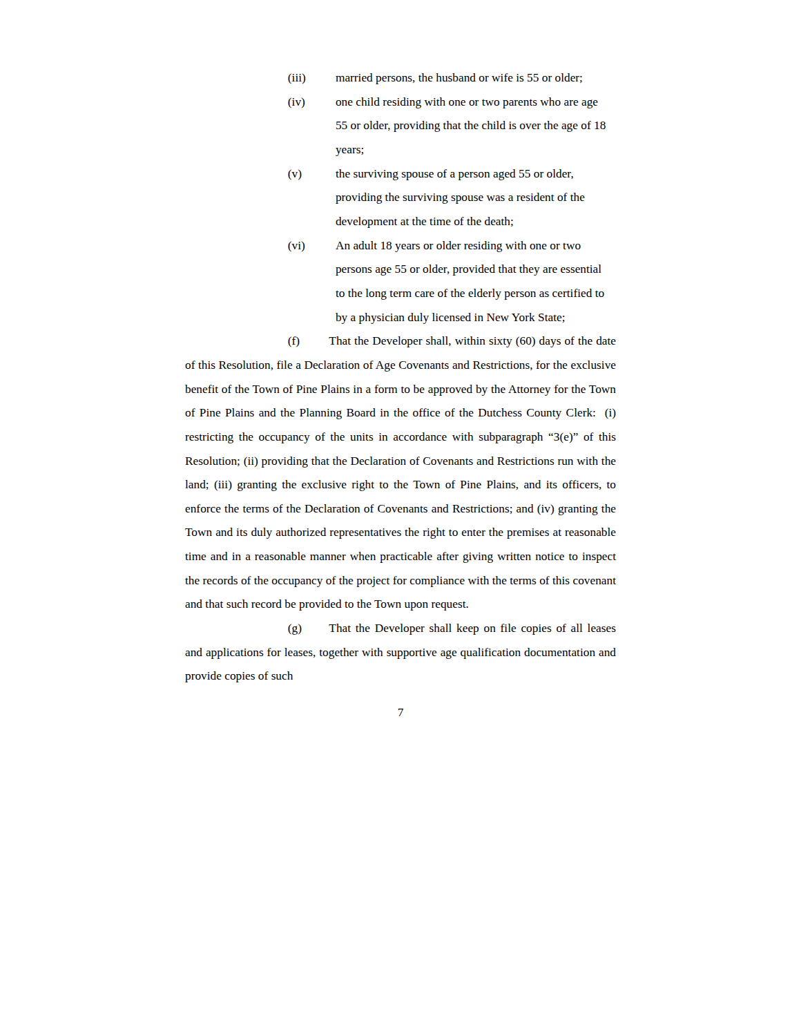(iii)
married persons, the husband or wife is 55 or older;
(iv)
one child residing with one or two parents who are age 55 or older, providing that the child is over the age of 18 years;
(v)
the surviving spouse of a person aged 55 or older, providing the surviving spouse was a resident of the development at the time of the death;
(vi)
An adult 18 years or older residing with one or two persons age 55 or older, provided that they are essential to the long term care of the elderly person as certified to by a physician duly licensed in New York State;
(f) That the Developer shall, within sixty (60) days of the date of this Resolution, file a Declaration of Age Covenants and Restrictions, for the exclusive benefit of the Town of Pine Plains in a form to be approved by the Attorney for the Town of Pine Plains and the Planning Board in the office of the Dutchess County Clerk: (i) restricting the occupancy of the units in accordance with subparagraph “3(e)” of this Resolution; (ii) providing that the Declaration of Covenants and Restrictions run with the land; (iii) granting the exclusive right to the Town of Pine Plains, and its officers, to enforce the terms of the Declaration of Covenants and Restrictions; and (iv) granting the Town and its duly authorized representatives the right to enter the premises at reasonable time and in a reasonable manner when practicable after giving written notice to inspect the records of the occupancy of the project for compliance with the terms of this covenant and that such record be provided to the Town upon request.
(g) That the Developer shall keep on file copies of all leases and applications for leases, together with supportive age qualification documentation and provide copies of such
7